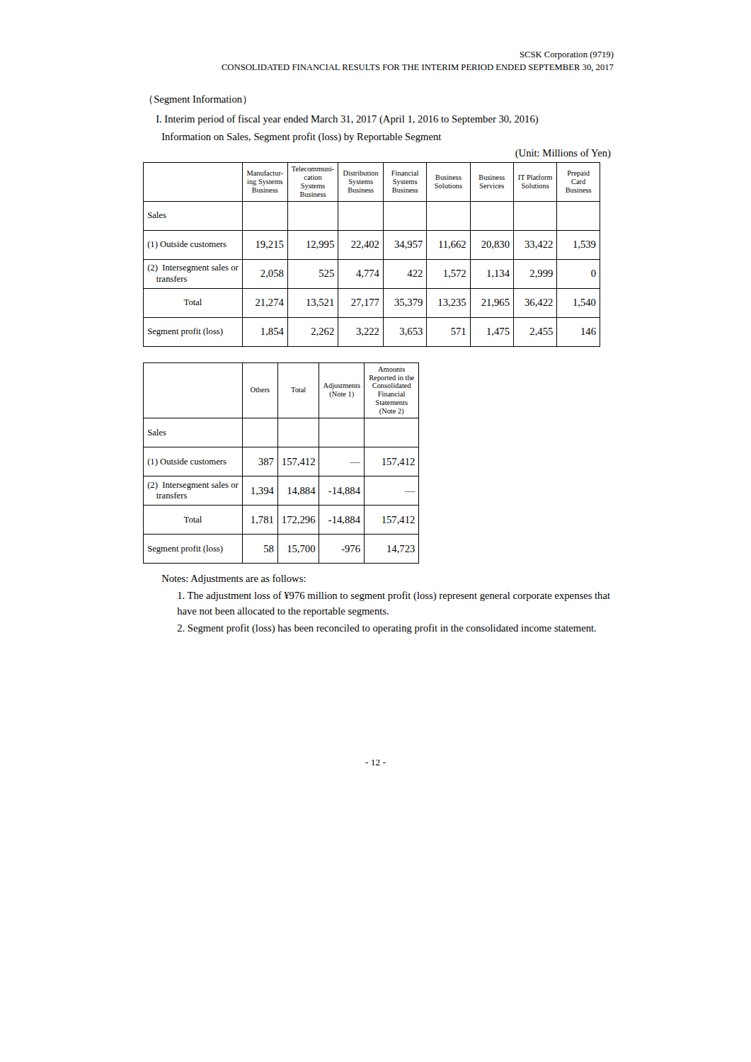SCSK Corporation (9719)
CONSOLIDATED FINANCIAL RESULTS FOR THE INTERIM PERIOD ENDED SEPTEMBER 30, 2017
（Segment Information）
I. Interim period of fiscal year ended March 31, 2017 (April 1, 2016 to September 30, 2016)
Information on Sales, Segment profit (loss) by Reportable Segment
(Unit: Millions of Yen)
| | Manufactur- ing Systems Business | Telecommuni- cation Systems Business | Distribution Systems Business | Financial Systems Business | Business Solutions | Business Services | IT Platform Solutions | Prepaid Card Business |
| --- | --- | --- | --- | --- | --- | --- | --- | --- |
| Sales | | | | | | | | |
| (1) Outside customers | 19,215 | 12,995 | 22,402 | 34,957 | 11,662 | 20,830 | 33,422 | 1,539 |
| (2) Intersegment sales or transfers | 2,058 | 525 | 4,774 | 422 | 1,572 | 1,134 | 2,999 | 0 |
| Total | 21,274 | 13,521 | 27,177 | 35,379 | 13,235 | 21,965 | 36,422 | 1,540 |
| Segment profit (loss) | 1,854 | 2,262 | 3,222 | 3,653 | 571 | 1,475 | 2,455 | 146 |
| | Others | Total | Adjustments (Note 1) | Amounts Reported in the Consolidated Financial Statements (Note 2) |
| --- | --- | --- | --- | --- |
| Sales | | | | |
| (1) Outside customers | 387 | 157,412 | ― | 157,412 |
| (2) Intersegment sales or transfers | 1,394 | 14,884 | -14,884 | ― |
| Total | 1,781 | 172,296 | -14,884 | 157,412 |
| Segment profit (loss) | 58 | 15,700 | -976 | 14,723 |
Notes: Adjustments are as follows:
1. The adjustment loss of ¥976 million to segment profit (loss) represent general corporate expenses that have not been allocated to the reportable segments.
2. Segment profit (loss) has been reconciled to operating profit in the consolidated income statement.
- 12 -